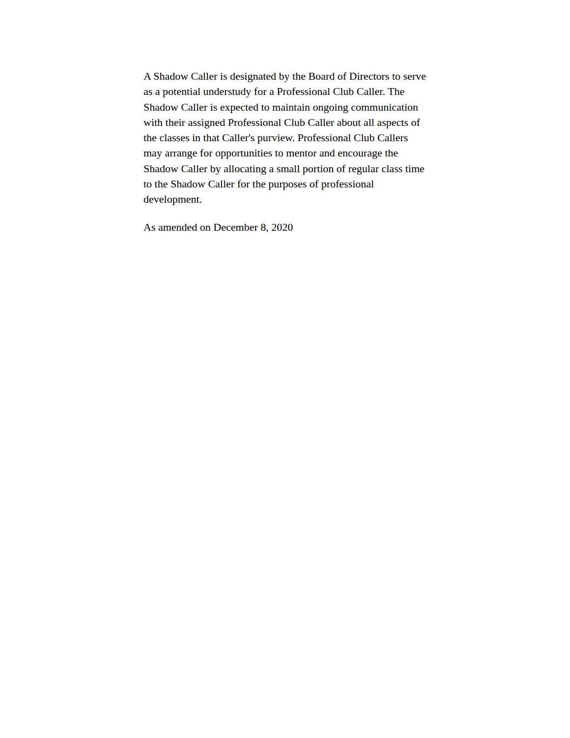A Shadow Caller is designated by the Board of Directors to serve as a potential understudy for a Professional Club Caller. The Shadow Caller is expected to maintain ongoing communication with their assigned Professional Club Caller about all aspects of the classes in that Caller's purview. Professional Club Callers may arrange for opportunities to mentor and encourage the Shadow Caller by allocating a small portion of regular class time to the Shadow Caller for the purposes of professional development.
As amended on December 8, 2020